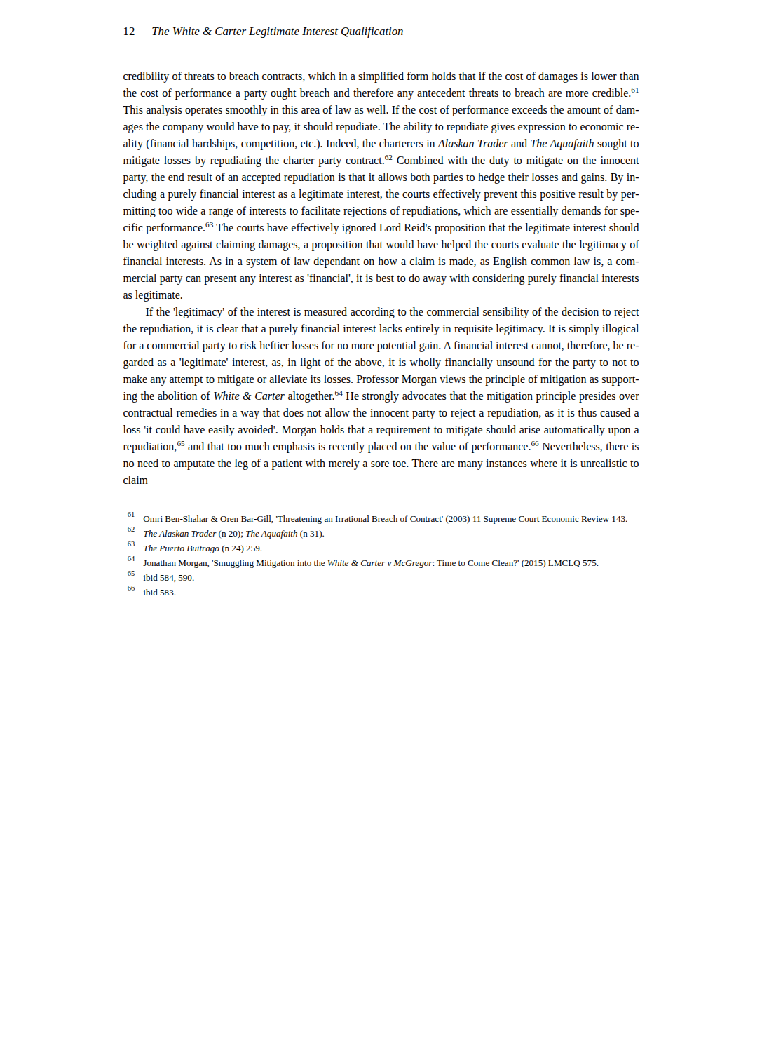12 The White & Carter Legitimate Interest Qualification
credibility of threats to breach contracts, which in a simplified form holds that if the cost of damages is lower than the cost of performance a party ought breach and therefore any antecedent threats to breach are more credible.61 This analysis operates smoothly in this area of law as well. If the cost of performance exceeds the amount of damages the company would have to pay, it should repudiate. The ability to repudiate gives expression to economic reality (financial hardships, competition, etc.). Indeed, the charterers in Alaskan Trader and The Aquafaith sought to mitigate losses by repudiating the charter party contract.62 Combined with the duty to mitigate on the innocent party, the end result of an accepted repudiation is that it allows both parties to hedge their losses and gains. By including a purely financial interest as a legitimate interest, the courts effectively prevent this positive result by permitting too wide a range of interests to facilitate rejections of repudiations, which are essentially demands for specific performance.63 The courts have effectively ignored Lord Reid's proposition that the legitimate interest should be weighted against claiming damages, a proposition that would have helped the courts evaluate the legitimacy of financial interests. As in a system of law dependant on how a claim is made, as English common law is, a commercial party can present any interest as 'financial', it is best to do away with considering purely financial interests as legitimate.
If the 'legitimacy' of the interest is measured according to the commercial sensibility of the decision to reject the repudiation, it is clear that a purely financial interest lacks entirely in requisite legitimacy. It is simply illogical for a commercial party to risk heftier losses for no more potential gain. A financial interest cannot, therefore, be regarded as a 'legitimate' interest, as, in light of the above, it is wholly financially unsound for the party to not to make any attempt to mitigate or alleviate its losses. Professor Morgan views the principle of mitigation as supporting the abolition of White & Carter altogether.64 He strongly advocates that the mitigation principle presides over contractual remedies in a way that does not allow the innocent party to reject a repudiation, as it is thus caused a loss 'it could have easily avoided'. Morgan holds that a requirement to mitigate should arise automatically upon a repudiation,65 and that too much emphasis is recently placed on the value of performance.66 Nevertheless, there is no need to amputate the leg of a patient with merely a sore toe. There are many instances where it is unrealistic to claim
61 Omri Ben-Shahar & Oren Bar-Gill, 'Threatening an Irrational Breach of Contract' (2003) 11 Supreme Court Economic Review 143.
62 The Alaskan Trader (n 20); The Aquafaith (n 31).
63 The Puerto Buitrago (n 24) 259.
64 Jonathan Morgan, 'Smuggling Mitigation into the White & Carter v McGregor: Time to Come Clean?' (2015) LMCLQ 575.
65ibid 584, 590.
66ibid 583.